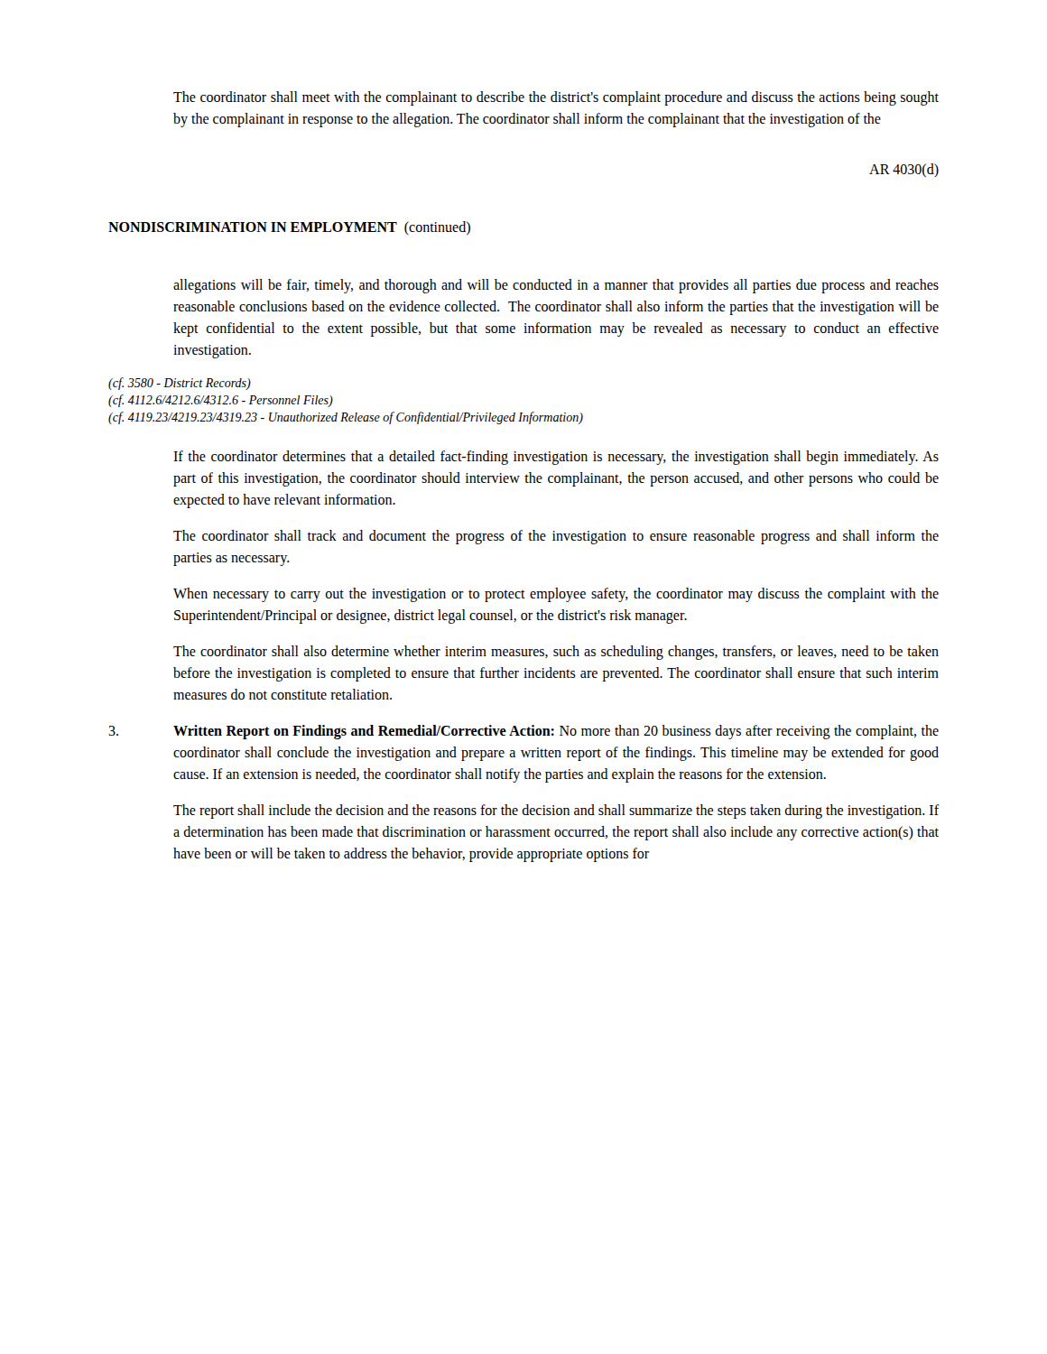The coordinator shall meet with the complainant to describe the district's complaint procedure and discuss the actions being sought by the complainant in response to the allegation. The coordinator shall inform the complainant that the investigation of the
AR 4030(d)
NONDISCRIMINATION IN EMPLOYMENT (continued)
allegations will be fair, timely, and thorough and will be conducted in a manner that provides all parties due process and reaches reasonable conclusions based on the evidence collected. The coordinator shall also inform the parties that the investigation will be kept confidential to the extent possible, but that some information may be revealed as necessary to conduct an effective investigation.
(cf. 3580 - District Records) (cf. 4112.6/4212.6/4312.6 - Personnel Files) (cf. 4119.23/4219.23/4319.23 - Unauthorized Release of Confidential/Privileged Information)
If the coordinator determines that a detailed fact-finding investigation is necessary, the investigation shall begin immediately. As part of this investigation, the coordinator should interview the complainant, the person accused, and other persons who could be expected to have relevant information.
The coordinator shall track and document the progress of the investigation to ensure reasonable progress and shall inform the parties as necessary.
When necessary to carry out the investigation or to protect employee safety, the coordinator may discuss the complaint with the Superintendent/Principal or designee, district legal counsel, or the district's risk manager.
The coordinator shall also determine whether interim measures, such as scheduling changes, transfers, or leaves, need to be taken before the investigation is completed to ensure that further incidents are prevented. The coordinator shall ensure that such interim measures do not constitute retaliation.
3.
Written Report on Findings and Remedial/Corrective Action: No more than 20 business days after receiving the complaint, the coordinator shall conclude the investigation and prepare a written report of the findings. This timeline may be extended for good cause. If an extension is needed, the coordinator shall notify the parties and explain the reasons for the extension.
The report shall include the decision and the reasons for the decision and shall summarize the steps taken during the investigation. If a determination has been made that discrimination or harassment occurred, the report shall also include any corrective action(s) that have been or will be taken to address the behavior, provide appropriate options for